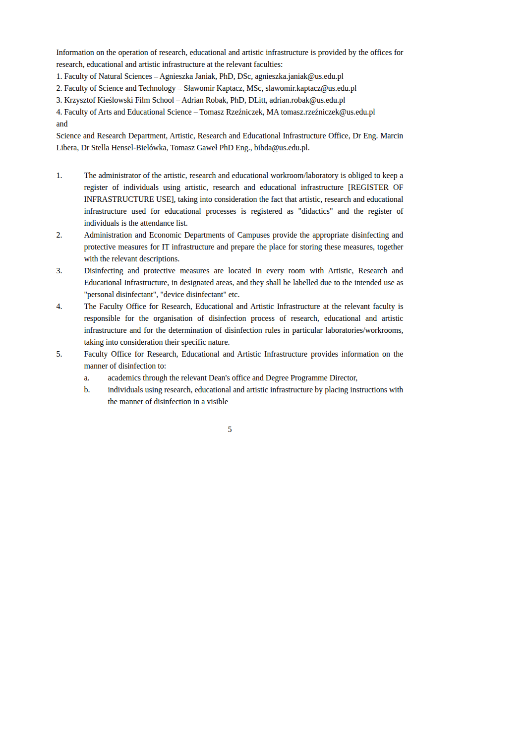Information on the operation of research, educational and artistic infrastructure is provided by the offices for research, educational and artistic infrastructure at the relevant faculties:
1. Faculty of Natural Sciences – Agnieszka Janiak, PhD, DSc, agnieszka.janiak@us.edu.pl
2. Faculty of Science and Technology – Sławomir Kaptacz, MSc, slawomir.kaptacz@us.edu.pl
3. Krzysztof Kieślowski Film School – Adrian Robak, PhD, DLitt, adrian.robak@us.edu.pl
4. Faculty of Arts and Educational Science – Tomasz Rzeźniczek, MA tomasz.rzeźniczek@us.edu.pl
and
Science and Research Department, Artistic, Research and Educational Infrastructure Office, Dr Eng. Marcin Libera, Dr Stella Hensel-Bielówka, Tomasz Gaweł PhD Eng., bibda@us.edu.pl.
The administrator of the artistic, research and educational workroom/laboratory is obliged to keep a register of individuals using artistic, research and educational infrastructure [REGISTER OF INFRASTRUCTURE USE], taking into consideration the fact that artistic, research and educational infrastructure used for educational processes is registered as "didactics" and the register of individuals is the attendance list.
Administration and Economic Departments of Campuses provide the appropriate disinfecting and protective measures for IT infrastructure and prepare the place for storing these measures, together with the relevant descriptions.
Disinfecting and protective measures are located in every room with Artistic, Research and Educational Infrastructure, in designated areas, and they shall be labelled due to the intended use as "personal disinfectant", "device disinfectant" etc.
The Faculty Office for Research, Educational and Artistic Infrastructure at the relevant faculty is responsible for the organisation of disinfection process of research, educational and artistic infrastructure and for the determination of disinfection rules in particular laboratories/workrooms, taking into consideration their specific nature.
Faculty Office for Research, Educational and Artistic Infrastructure provides information on the manner of disinfection to:
academics through the relevant Dean's office and Degree Programme Director,
individuals using research, educational and artistic infrastructure by placing instructions with the manner of disinfection in a visible
5